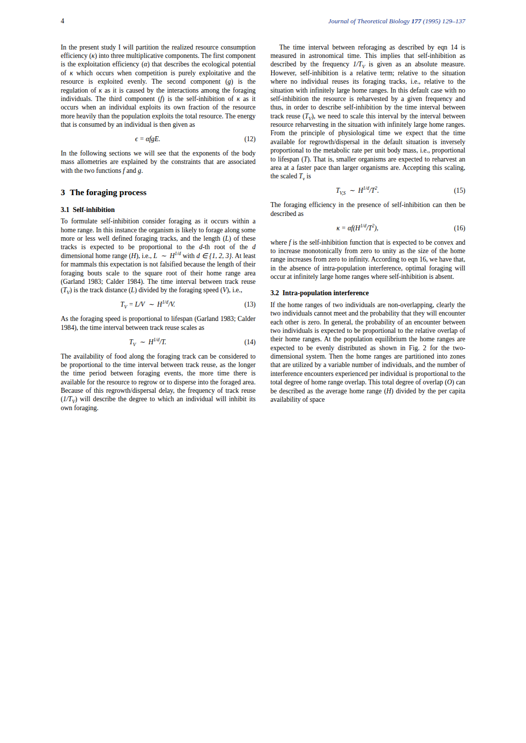4 Journal of Theoretical Biology 177 (1995) 129–137
In the present study I will partition the realized resource consumption efficiency (κ) into three multiplicative components. The first component is the exploitation efficiency (α) that describes the ecological potential of κ which occurs when competition is purely exploitative and the resource is exploited evenly. The second component (g) is the regulation of κ as it is caused by the interactions among the foraging individuals. The third component (f) is the self-inhibition of κ as it occurs when an individual exploits its own fraction of the resource more heavily than the population exploits the total resource. The energy that is consumed by an individual is then given as
ϵ = αfgE. (12)
In the following sections we will see that the exponents of the body mass allometries are explained by the constraints that are associated with the two functions f and g.
3 The foraging process
3.1 Self-inhibition
To formulate self-inhibition consider foraging as it occurs within a home range. In this instance the organism is likely to forage along some more or less well defined foraging tracks, and the length (L) of these tracks is expected to be proportional to the d-th root of the d dimensional home range (H), i.e., L ∼ H1/d with d ∈ {1, 2, 3}. At least for mammals this expectation is not falsified because the length of their foraging bouts scale to the square root of their home range area (Garland 1983; Calder 1984). The time interval between track reuse (TV) is the track distance (L) divided by the foraging speed (V), i.e.,
TV = L/V ∼ H1/d/V. (13)
As the foraging speed is proportional to lifespan (Garland 1983; Calder 1984), the time interval between track reuse scales as
TV ∼ H1/d/T. (14)
The availability of food along the foraging track can be considered to be proportional to the time interval between track reuse, as the longer the time period between foraging events, the more time there is available for the resource to regrow or to disperse into the foraged area. Because of this regrowth/dispersal delay, the frequency of track reuse (1/TV) will describe the degree to which an individual will inhibit its own foraging.
The time interval between reforaging as described by eqn 14 is measured in astronomical time. This implies that self-inhibition as described by the frequency 1/TV is given as an absolute measure. However, self-inhibition is a relative term; relative to the situation where no individual reuses its foraging tracks, i.e., relative to the situation with infinitely large home ranges. In this default case with no self-inhibition the resource is reharvested by a given frequency and thus, in order to describe self-inhibition by the time interval between track reuse (TV), we need to scale this interval by the interval between resource reharvesting in the situation with infinitely large home ranges. From the principle of physiological time we expect that the time available for regrowth/dispersal in the default situation is inversely proportional to the metabolic rate per unit body mass, i.e., proportional to lifespan (T). That is, smaller organisms are expected to reharvest an area at a faster pace than larger organisms are. Accepting this scaling, the scaled Tv is
TV,S ∼ H1/d/T2. (15)
The foraging efficiency in the presence of self-inhibition can then be described as
κ = αf(H1/d/T2), (16)
where f is the self-inhibition function that is expected to be convex and to increase monotonically from zero to unity as the size of the home range increases from zero to infinity. According to eqn 16, we have that, in the absence of intra-population interference, optimal foraging will occur at infinitely large home ranges where self-inhibition is absent.
3.2 Intra-population interference
If the home ranges of two individuals are non-overlapping, clearly the two individuals cannot meet and the probability that they will encounter each other is zero. In general, the probability of an encounter between two individuals is expected to be proportional to the relative overlap of their home ranges. At the population equilibrium the home ranges are expected to be evenly distributed as shown in Fig. 2 for the two-dimensional system. Then the home ranges are partitioned into zones that are utilized by a variable number of individuals, and the number of interference encounters experienced per individual is proportional to the total degree of home range overlap. This total degree of overlap (O) can be described as the average home range (H) divided by the per capita availability of space